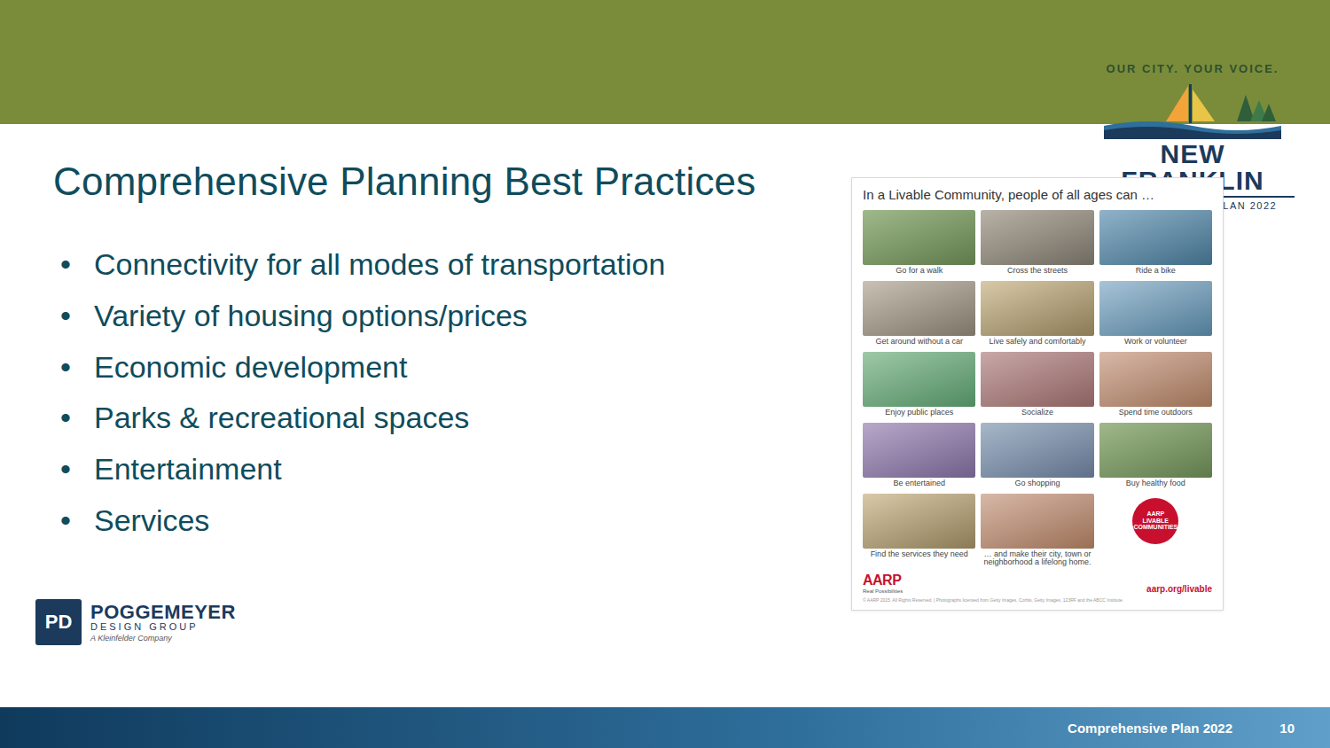OUR CITY. YOUR VOICE.
NEW FRANKLIN
COMPREHENSIVE PLAN 2022
Comprehensive Planning Best Practices
Connectivity for all modes of transportation
Variety of housing options/prices
Economic development
Parks & recreational spaces
Entertainment
Services
In a Livable Community, people of all ages can …
Go for a walk
Cross the streets
Ride a bike
Get around without a car
Live safely and comfortably
Work or volunteer
Enjoy public places
Socialize
Spend time outdoors
Be entertained
Go shopping
Buy healthy food
Find the services they need
… and make their city, town or neighborhood a lifelong home.
AARP
LIVABLE
COMMUNITIES
AARPReal Possibilities
aarp.org/livable
© AARP 2015. All Rights Reserved. | Photographs licensed from Getty Images, Corbis, Getty Images, 123RF and the ABCC Institute.
PD
POGGEMEYER
DESIGN GROUP
A Kleinfelder Company
Comprehensive Plan 2022 10